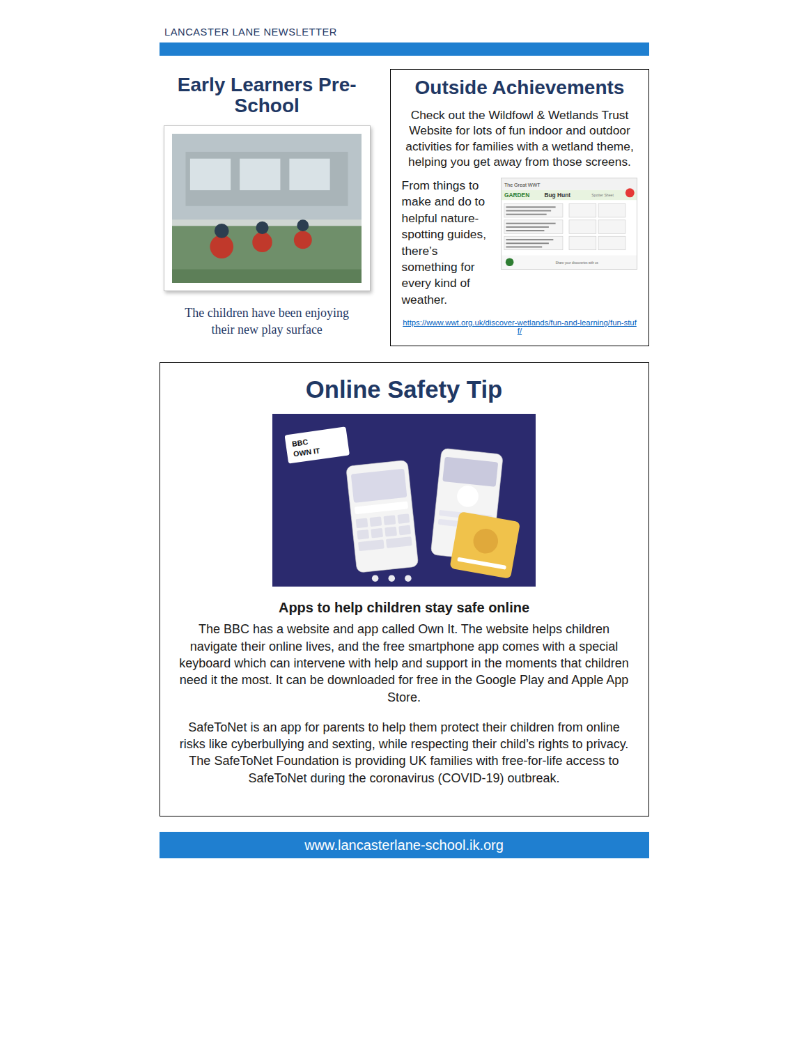LANCASTER LANE NEWSLETTER
Early Learners Pre-School
The children have been enjoying
their new play surface
Outside Achievements
Check out the Wildfowl & Wetlands Trust Website for lots of fun indoor and outdoor activities for families with a wetland theme, helping you get away from those screens.
From things to make and do to helpful nature-spotting guides, there’s something for every kind of weather.
https://www.wwt.org.uk/discover-wetlands/fun-and-learning/fun-stuff/
Online Safety Tip
Apps to help children stay safe online
The BBC has a website and app called Own It. The website helps children navigate their online lives, and the free smartphone app comes with a special keyboard which can intervene with help and support in the moments that children need it the most. It can be downloaded for free in the Google Play and Apple App Store.
SafeToNet is an app for parents to help them protect their children from online risks like cyberbullying and sexting, while respecting their child’s rights to privacy. The SafeToNet Foundation is providing UK families with free-for-life access to SafeToNet during the coronavirus (COVID-19) outbreak.
www.lancasterlane-school.ik.org